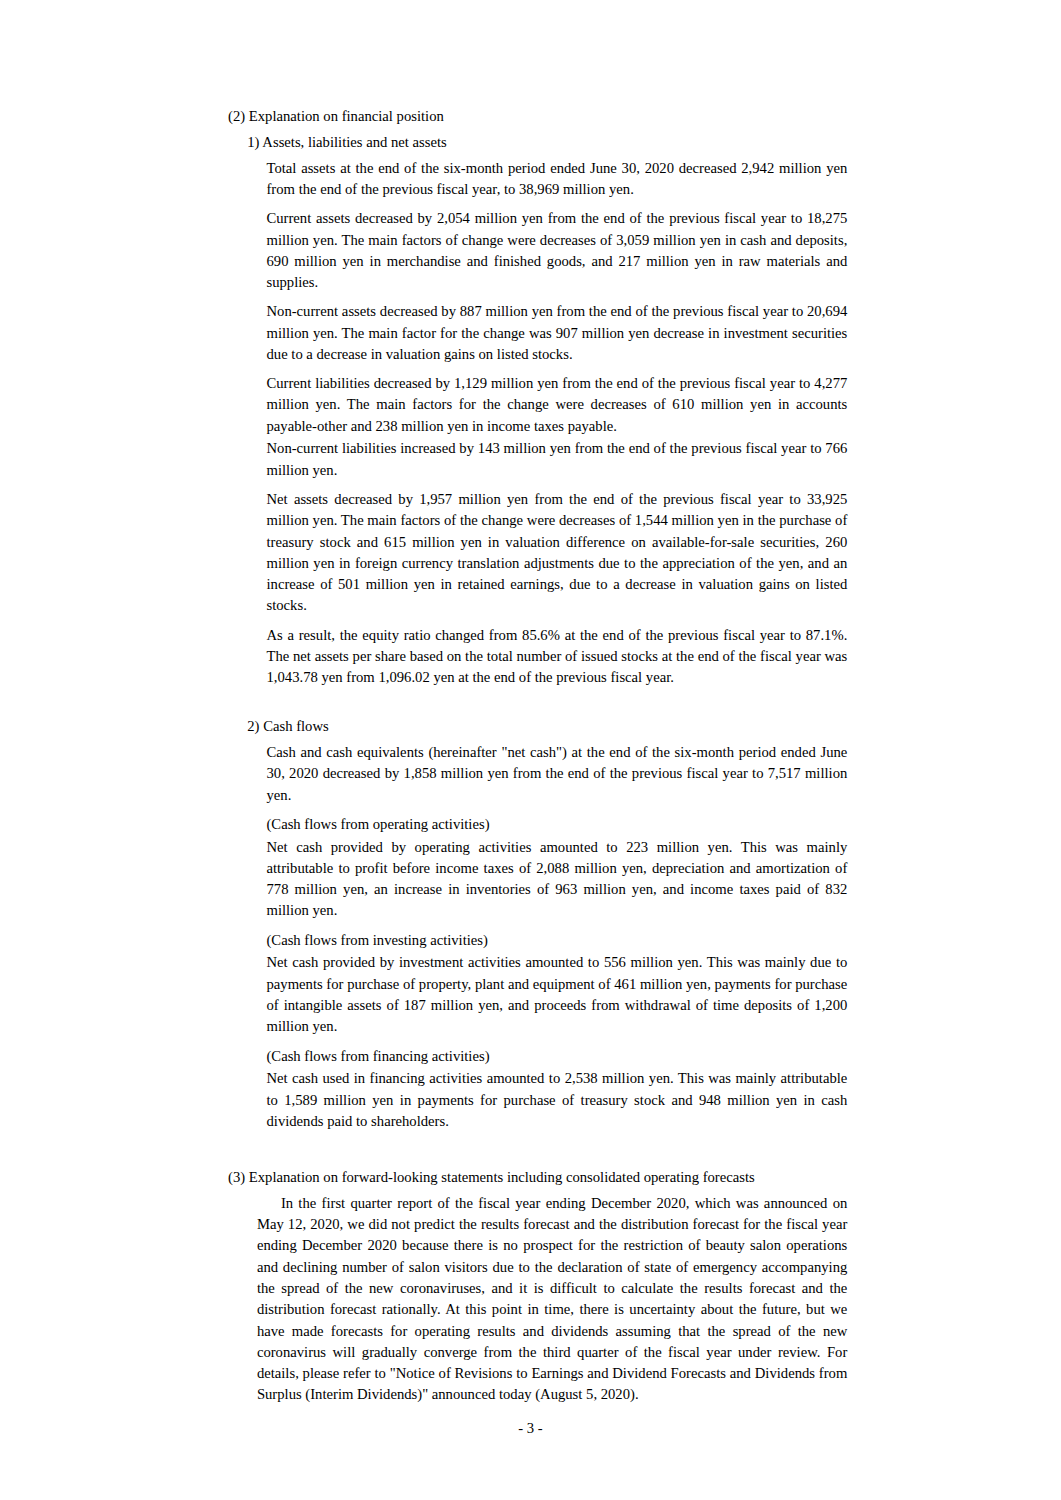(2) Explanation on financial position
1) Assets, liabilities and net assets
Total assets at the end of the six-month period ended June 30, 2020 decreased 2,942 million yen from the end of the previous fiscal year, to 38,969 million yen.
Current assets decreased by 2,054 million yen from the end of the previous fiscal year to 18,275 million yen. The main factors of change were decreases of 3,059 million yen in cash and deposits, 690 million yen in merchandise and finished goods, and 217 million yen in raw materials and supplies.
Non-current assets decreased by 887 million yen from the end of the previous fiscal year to 20,694 million yen. The main factor for the change was 907 million yen decrease in investment securities due to a decrease in valuation gains on listed stocks.
Current liabilities decreased by 1,129 million yen from the end of the previous fiscal year to 4,277 million yen. The main factors for the change were decreases of 610 million yen in accounts payable-other and 238 million yen in income taxes payable.
Non-current liabilities increased by 143 million yen from the end of the previous fiscal year to 766 million yen.
Net assets decreased by 1,957 million yen from the end of the previous fiscal year to 33,925 million yen. The main factors of the change were decreases of 1,544 million yen in the purchase of treasury stock and 615 million yen in valuation difference on available-for-sale securities, 260 million yen in foreign currency translation adjustments due to the appreciation of the yen, and an increase of 501 million yen in retained earnings, due to a decrease in valuation gains on listed stocks.
As a result, the equity ratio changed from 85.6% at the end of the previous fiscal year to 87.1%. The net assets per share based on the total number of issued stocks at the end of the fiscal year was 1,043.78 yen from 1,096.02 yen at the end of the previous fiscal year.
2) Cash flows
Cash and cash equivalents (hereinafter "net cash") at the end of the six-month period ended June 30, 2020 decreased by 1,858 million yen from the end of the previous fiscal year to 7,517 million yen.
(Cash flows from operating activities)
Net cash provided by operating activities amounted to 223 million yen. This was mainly attributable to profit before income taxes of 2,088 million yen, depreciation and amortization of 778 million yen, an increase in inventories of 963 million yen, and income taxes paid of 832 million yen.
(Cash flows from investing activities)
Net cash provided by investment activities amounted to 556 million yen. This was mainly due to payments for purchase of property, plant and equipment of 461 million yen, payments for purchase of intangible assets of 187 million yen, and proceeds from withdrawal of time deposits of 1,200 million yen.
(Cash flows from financing activities)
Net cash used in financing activities amounted to 2,538 million yen. This was mainly attributable to 1,589 million yen in payments for purchase of treasury stock and 948 million yen in cash dividends paid to shareholders.
(3) Explanation on forward-looking statements including consolidated operating forecasts
In the first quarter report of the fiscal year ending December 2020, which was announced on May 12, 2020, we did not predict the results forecast and the distribution forecast for the fiscal year ending December 2020 because there is no prospect for the restriction of beauty salon operations and declining number of salon visitors due to the declaration of state of emergency accompanying the spread of the new coronaviruses, and it is difficult to calculate the results forecast and the distribution forecast rationally. At this point in time, there is uncertainty about the future, but we have made forecasts for operating results and dividends assuming that the spread of the new coronavirus will gradually converge from the third quarter of the fiscal year under review. For details, please refer to "Notice of Revisions to Earnings and Dividend Forecasts and Dividends from Surplus (Interim Dividends)" announced today (August 5, 2020).
- 3 -